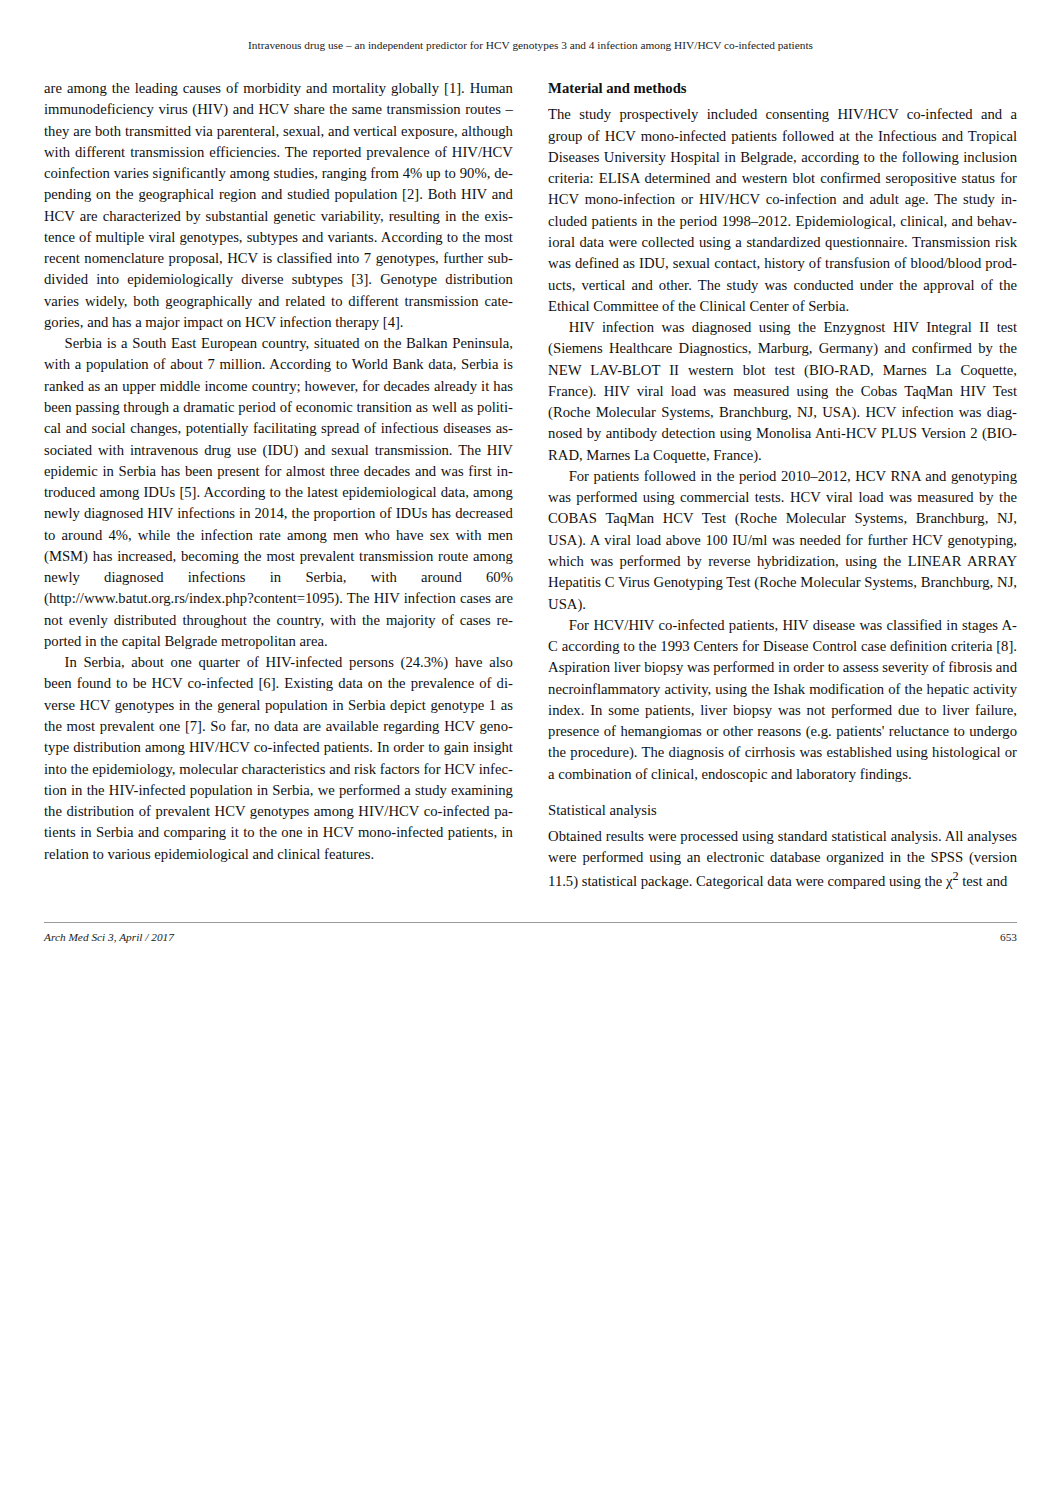Intravenous drug use – an independent predictor for HCV genotypes 3 and 4 infection among HIV/HCV co-infected patients
are among the leading causes of morbidity and mortality globally [1]. Human immunodeficiency virus (HIV) and HCV share the same transmission routes – they are both transmitted via parenteral, sexual, and vertical exposure, although with different transmission efficiencies. The reported prevalence of HIV/HCV coinfection varies significantly among studies, ranging from 4% up to 90%, depending on the geographical region and studied population [2]. Both HIV and HCV are characterized by substantial genetic variability, resulting in the existence of multiple viral genotypes, subtypes and variants. According to the most recent nomenclature proposal, HCV is classified into 7 genotypes, further subdivided into epidemiologically diverse subtypes [3]. Genotype distribution varies widely, both geographically and related to different transmission categories, and has a major impact on HCV infection therapy [4].
Serbia is a South East European country, situated on the Balkan Peninsula, with a population of about 7 million. According to World Bank data, Serbia is ranked as an upper middle income country; however, for decades already it has been passing through a dramatic period of economic transition as well as political and social changes, potentially facilitating spread of infectious diseases associated with intravenous drug use (IDU) and sexual transmission. The HIV epidemic in Serbia has been present for almost three decades and was first introduced among IDUs [5]. According to the latest epidemiological data, among newly diagnosed HIV infections in 2014, the proportion of IDUs has decreased to around 4%, while the infection rate among men who have sex with men (MSM) has increased, becoming the most prevalent transmission route among newly diagnosed infections in Serbia, with around 60% (http://www.batut.org.rs/index.php?content=1095). The HIV infection cases are not evenly distributed throughout the country, with the majority of cases reported in the capital Belgrade metropolitan area.
In Serbia, about one quarter of HIV-infected persons (24.3%) have also been found to be HCV co-infected [6]. Existing data on the prevalence of diverse HCV genotypes in the general population in Serbia depict genotype 1 as the most prevalent one [7]. So far, no data are available regarding HCV genotype distribution among HIV/HCV co-infected patients. In order to gain insight into the epidemiology, molecular characteristics and risk factors for HCV infection in the HIV-infected population in Serbia, we performed a study examining the distribution of prevalent HCV genotypes among HIV/HCV co-infected patients in Serbia and comparing it to the one in HCV mono-infected patients, in relation to various epidemiological and clinical features.
Material and methods
The study prospectively included consenting HIV/HCV co-infected and a group of HCV mono-infected patients followed at the Infectious and Tropical Diseases University Hospital in Belgrade, according to the following inclusion criteria: ELISA determined and western blot confirmed seropositive status for HCV mono-infection or HIV/HCV co-infection and adult age. The study included patients in the period 1998–2012. Epidemiological, clinical, and behavioral data were collected using a standardized questionnaire. Transmission risk was defined as IDU, sexual contact, history of transfusion of blood/blood products, vertical and other. The study was conducted under the approval of the Ethical Committee of the Clinical Center of Serbia.
HIV infection was diagnosed using the Enzygnost HIV Integral II test (Siemens Healthcare Diagnostics, Marburg, Germany) and confirmed by the NEW LAV-BLOT II western blot test (BIO-RAD, Marnes La Coquette, France). HIV viral load was measured using the Cobas TaqMan HIV Test (Roche Molecular Systems, Branchburg, NJ, USA). HCV infection was diagnosed by antibody detection using Monolisa Anti-HCV PLUS Version 2 (BIO-RAD, Marnes La Coquette, France).
For patients followed in the period 2010–2012, HCV RNA and genotyping was performed using commercial tests. HCV viral load was measured by the COBAS TaqMan HCV Test (Roche Molecular Systems, Branchburg, NJ, USA). A viral load above 100 IU/ml was needed for further HCV genotyping, which was performed by reverse hybridization, using the LINEAR ARRAY Hepatitis C Virus Genotyping Test (Roche Molecular Systems, Branchburg, NJ, USA).
For HCV/HIV co-infected patients, HIV disease was classified in stages A-C according to the 1993 Centers for Disease Control case definition criteria [8]. Aspiration liver biopsy was performed in order to assess severity of fibrosis and necroinflammatory activity, using the Ishak modification of the hepatic activity index. In some patients, liver biopsy was not performed due to liver failure, presence of hemangiomas or other reasons (e.g. patients' reluctance to undergo the procedure). The diagnosis of cirrhosis was established using histological or a combination of clinical, endoscopic and laboratory findings.
Statistical analysis
Obtained results were processed using standard statistical analysis. All analyses were performed using an electronic database organized in the SPSS (version 11.5) statistical package. Categorical data were compared using the χ2 test and
Arch Med Sci 3, April / 2017 653